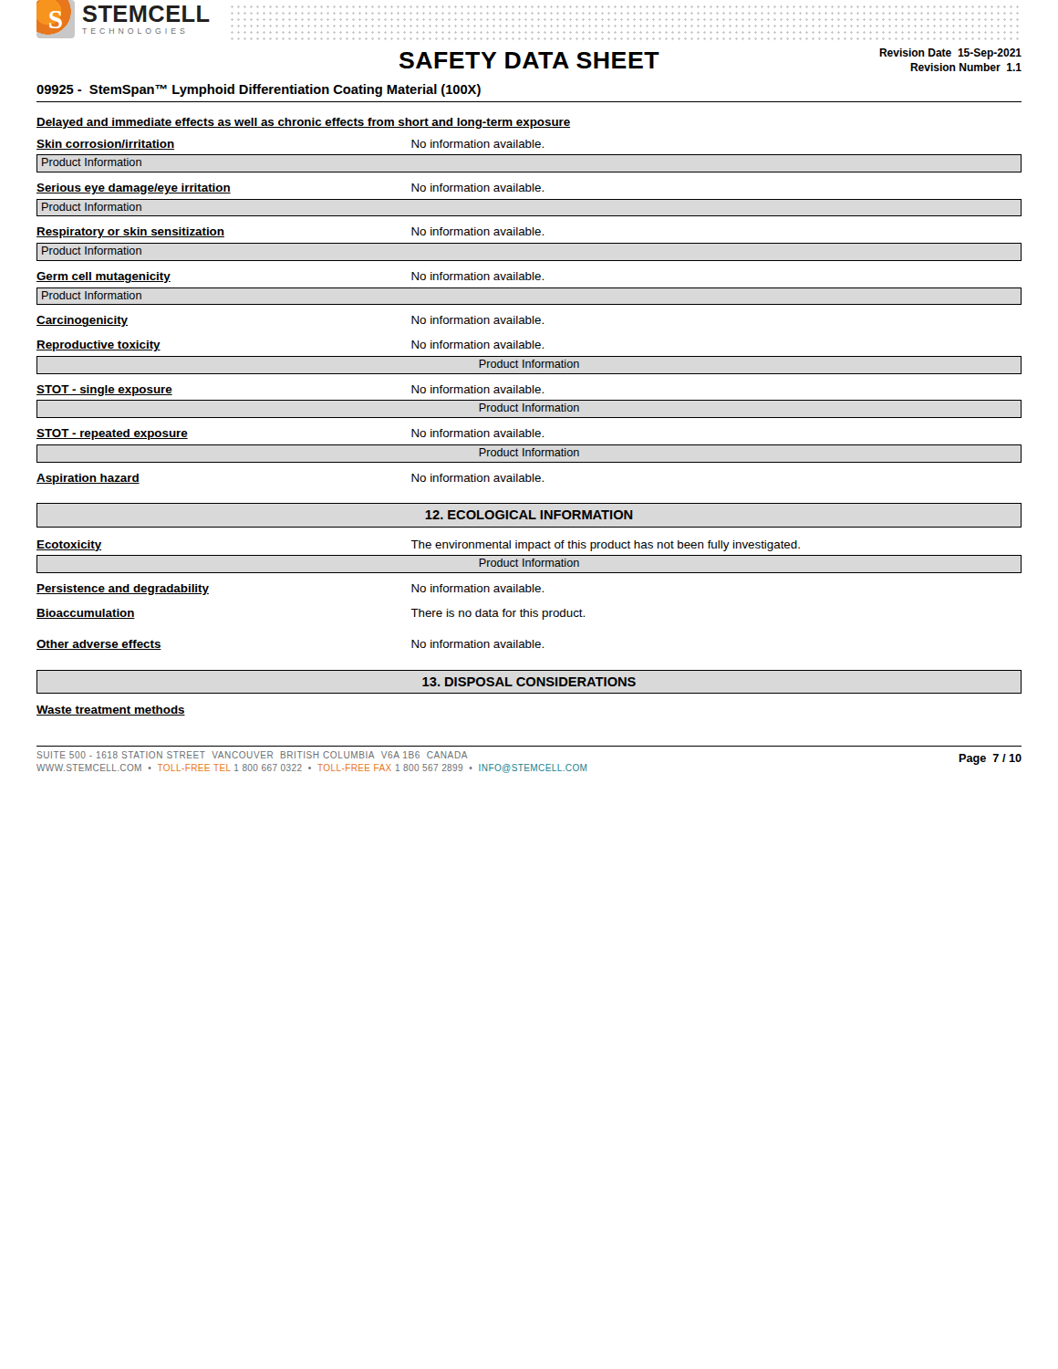STEMCELL
TECHNOLOGIES
SAFETY DATA SHEET
Revision Date 15-Sep-2021
Revision Number 1.1
09925 - StemSpan™ Lymphoid Differentiation Coating Material (100X)
Delayed and immediate effects as well as chronic effects from short and long-term exposure
| Skin corrosion/irritation | No information available. |
Product Information
| Serious eye damage/eye irritation | No information available. |
Product Information
| Respiratory or skin sensitization | No information available. |
Product Information
| Germ cell mutagenicity | No information available. |
Product Information
| Carcinogenicity | No information available. |
| Reproductive toxicity | No information available. |
Product Information
| STOT - single exposure | No information available. |
Product Information
| STOT - repeated exposure | No information available. |
Product Information
| Aspiration hazard | No information available. |
12. ECOLOGICAL INFORMATION
| Ecotoxicity | The environmental impact of this product has not been fully investigated. |
Product Information
| Persistence and degradability | No information available. |
| Bioaccumulation | There is no data for this product. |
| Other adverse effects | No information available. |
13. DISPOSAL CONSIDERATIONS
Waste treatment methods
Page 7 / 10
SUITE 500 - 1618 STATION STREET VANCOUVER BRITISH COLUMBIA V6A 1B6 CANADA
WWW.STEMCELL.COM • TOLL-FREE TEL 1 800 667 0322 • TOLL-FREE FAX 1 800 567 2899 • INFO@STEMCELL.COM